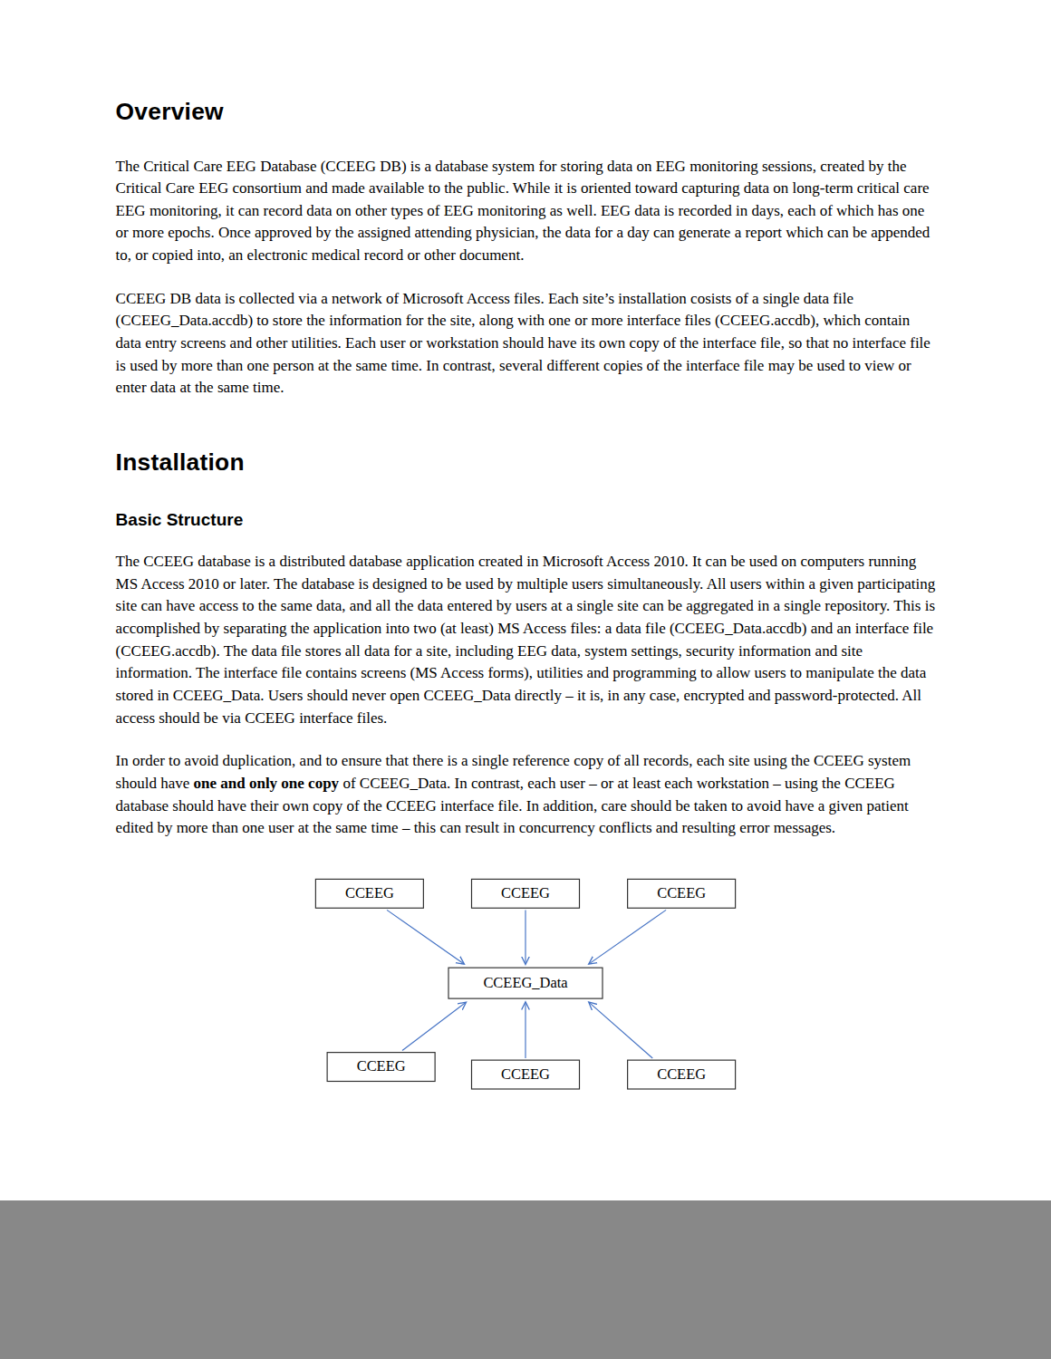Overview
The Critical Care EEG Database (CCEEG DB) is a database system for storing data on EEG monitoring sessions, created by the Critical Care EEG consortium and made available to the public. While it is oriented toward capturing data on long-term critical care EEG monitoring, it can record data on other types of EEG monitoring as well. EEG data is recorded in days, each of which has one or more epochs. Once approved by the assigned attending physician, the data for a day can generate a report which can be appended to, or copied into, an electronic medical record or other document.
CCEEG DB data is collected via a network of Microsoft Access files. Each site’s installation cosists of a single data file (CCEEG_Data.accdb) to store the information for the site, along with one or more interface files (CCEEG.accdb), which contain data entry screens and other utilities. Each user or workstation should have its own copy of the interface file, so that no interface file is used by more than one person at the same time. In contrast, several different copies of the interface file may be used to view or enter data at the same time.
Installation
Basic Structure
The CCEEG database is a distributed database application created in Microsoft Access 2010. It can be used on computers running MS Access 2010 or later. The database is designed to be used by multiple users simultaneously. All users within a given participating site can have access to the same data, and all the data entered by users at a single site can be aggregated in a single repository. This is accomplished by separating the application into two (at least) MS Access files: a data file (CCEEG_Data.accdb) and an interface file (CCEEG.accdb). The data file stores all data for a site, including EEG data, system settings, security information and site information. The interface file contains screens (MS Access forms), utilities and programming to allow users to manipulate the data stored in CCEEG_Data. Users should never open CCEEG_Data directly – it is, in any case, encrypted and password-protected. All access should be via CCEEG interface files.
In order to avoid duplication, and to ensure that there is a single reference copy of all records, each site using the CCEEG system should have one and only one copy of CCEEG_Data. In contrast, each user – or at least each workstation – using the CCEEG database should have their own copy of the CCEEG interface file. In addition, care should be taken to avoid have a given patient edited by more than one user at the same time – this can result in concurrency conflicts and resulting error messages.
CCEEG CCEEG CCEEG CCEEG_Data CCEEG CCEEG CCEEG